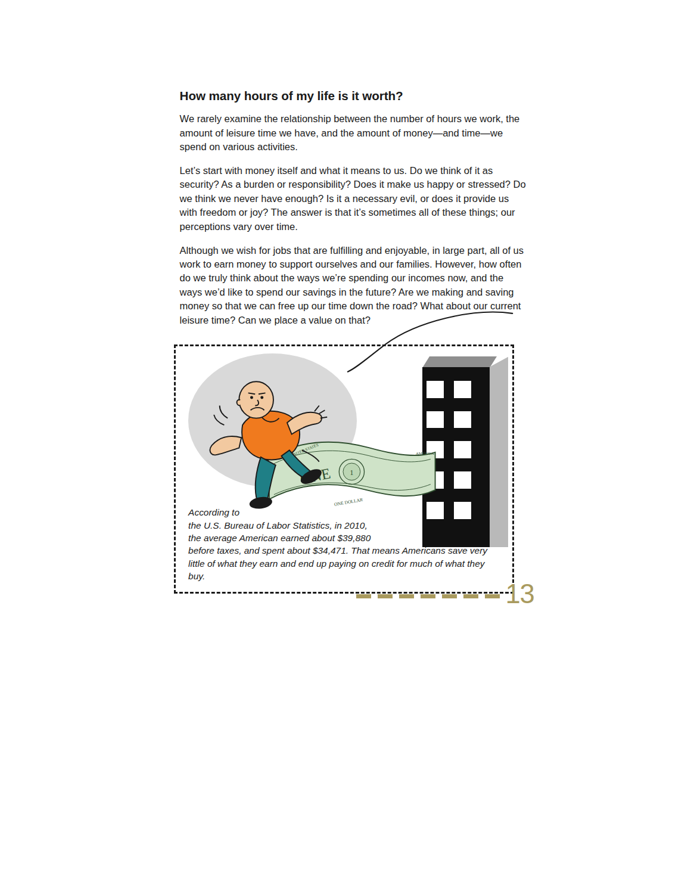How many hours of my life is it worth?
We rarely examine the relationship between the number of hours we work, the amount of leisure time we have, and the amount of money—and time—we spend on various activities.
Let’s start with money itself and what it means to us. Do we think of it as security? As a burden or responsibility? Does it make us happy or stressed? Do we think we never have enough? Is it a necessary evil, or does it provide us with freedom or joy? The answer is that it’s sometimes all of these things; our perceptions vary over time.
Although we wish for jobs that are fulfilling and enjoyable, in large part, all of us work to earn money to support ourselves and our families. However, how often do we truly think about the ways we’re spending our incomes now, and the ways we’d like to spend our savings in the future? Are we making and saving money so that we can free up our time down the road? What about our current leisure time? Can we place a value on that?
1 ONE THE UNITED STATES ONE DOLLAR AMERICA
According to the U.S. Bureau of Labor Statistics, in 2010,
the average American earned about $39,880
before taxes, and spent about $34,471. That means Americans save very little of what they earn and end up paying on credit for much of what they buy.
13